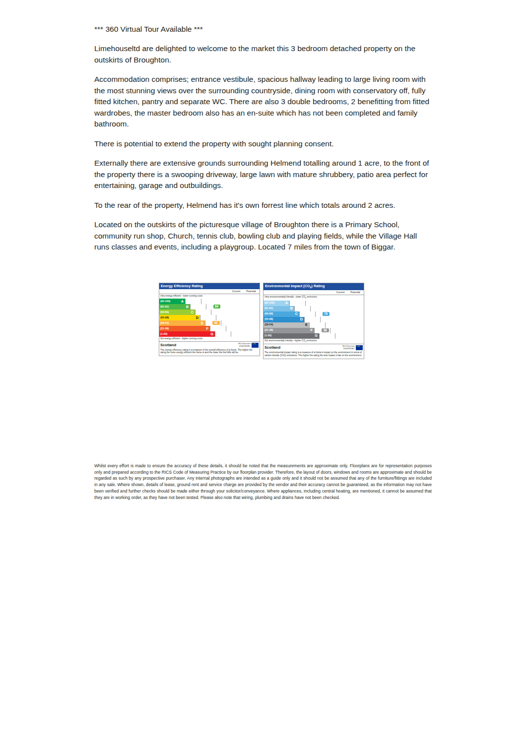*** 360 Virtual Tour Available ***
Limehouseltd are delighted to welcome to the market this 3 bedroom detached property on the outskirts of Broughton.
Accommodation comprises; entrance vestibule, spacious hallway leading to large living room with the most stunning views over the surrounding countryside, dining room with conservatory off, fully fitted kitchen, pantry and separate WC. There are also 3 double bedrooms, 2 benefitting from fitted wardrobes, the master bedroom also has an en-suite which has not been completed and family bathroom.
There is potential to extend the property with sought planning consent.
Externally there are extensive grounds surrounding Helmend totalling around 1 acre, to the front of the property there is a swooping driveway, large lawn with mature shrubbery, patio area perfect for entertaining, garage and outbuildings.
To the rear of the property, Helmend has it's own forrest line which totals around 2 acres.
Located on the outskirts of the picturesque village of Broughton there is a Primary School, community run shop, Church, tennis club, bowling club and playing fields, while the Village Hall runs classes and events, including a playgroup. Located 7 miles from the town of Biggar.
| Energy Efficiency Rating Current Potential Very energy efficient - lower running costs (92-100) A (81-91) B 84 (69-80) C (55-68) D (39-54) E 42 (21-38) F (1-20) G Not energy efficient - higher running costs Scotland EU Directive 2002/91/EC The energy efficiency rating is a measure of the overall efficiency of a home. The higher the rating the more energy efficient the home is and the lower the fuel bills will be. | Environmental Impact (CO 2 ) Rating Current Potential Very environmentally friendly - lower CO 2 emissions (92-100) A (81-91) B (69-80) C 75 (55-68) D (39-54) E (21-38) F 38 (1-20) G Not environmentally friendly - higher CO 2 emissions Scotland EU Directive 2002/91/EC The environmental impact rating is a measure of a home's impact on the environment in terms of carbon dioxide (CO2) emissions. The higher the rating the less impact it has on the environment. |
Whilst every effort is made to ensure the accuracy of these details, it should be noted that the measurements are approximate only. Floorplans are for representation purposes only and prepared according to the RICS Code of Measuring Practice by our floorplan provider. Therefore, the layout of doors, windows and rooms are approximate and should be regarded as such by any prospective purchaser. Any internal photographs are intended as a guide only and it should not be assumed that any of the furniture/fittings are included in any sale. Where shown, details of lease, ground rent and service charge are provided by the vendor and their accuracy cannot be guaranteed, as the information may not have been verified and further checks should be made either through your solicitor/conveyance. Where appliances, including central heating, are mentioned, it cannot be assumed that they are in working order, as they have not been tested. Please also note that wiring, plumbing and drains have not been checked.